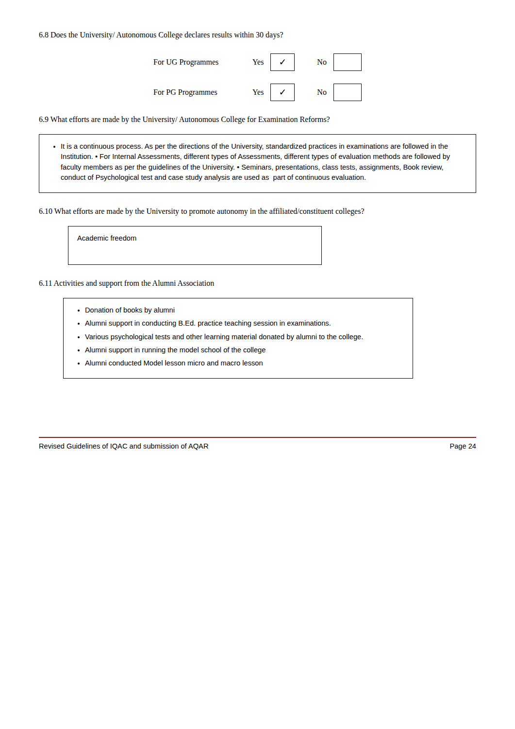6.8 Does the University/ Autonomous College declares results within 30 days?
For UG Programmes Yes ✓ No
For PG Programmes Yes ✓ No
6.9 What efforts are made by the University/ Autonomous College for Examination Reforms?
It is a continuous process. As per the directions of the University, standardized practices in examinations are followed in the Institution. • For Internal Assessments, different types of Assessments, different types of evaluation methods are followed by faculty members as per the guidelines of the University. • Seminars, presentations, class tests, assignments, Book review, conduct of Psychological test and case study analysis are used as part of continuous evaluation.
6.10 What efforts are made by the University to promote autonomy in the affiliated/constituent colleges?
Academic freedom
6.11 Activities and support from the Alumni Association
Donation of books by alumni
Alumni support in conducting B.Ed. practice teaching session in examinations.
Various psychological tests and other learning material donated by alumni to the college.
Alumni support in running the model school of the college
Alumni conducted Model lesson micro and macro lesson
Revised Guidelines of IQAC and submission of AQAR Page 24